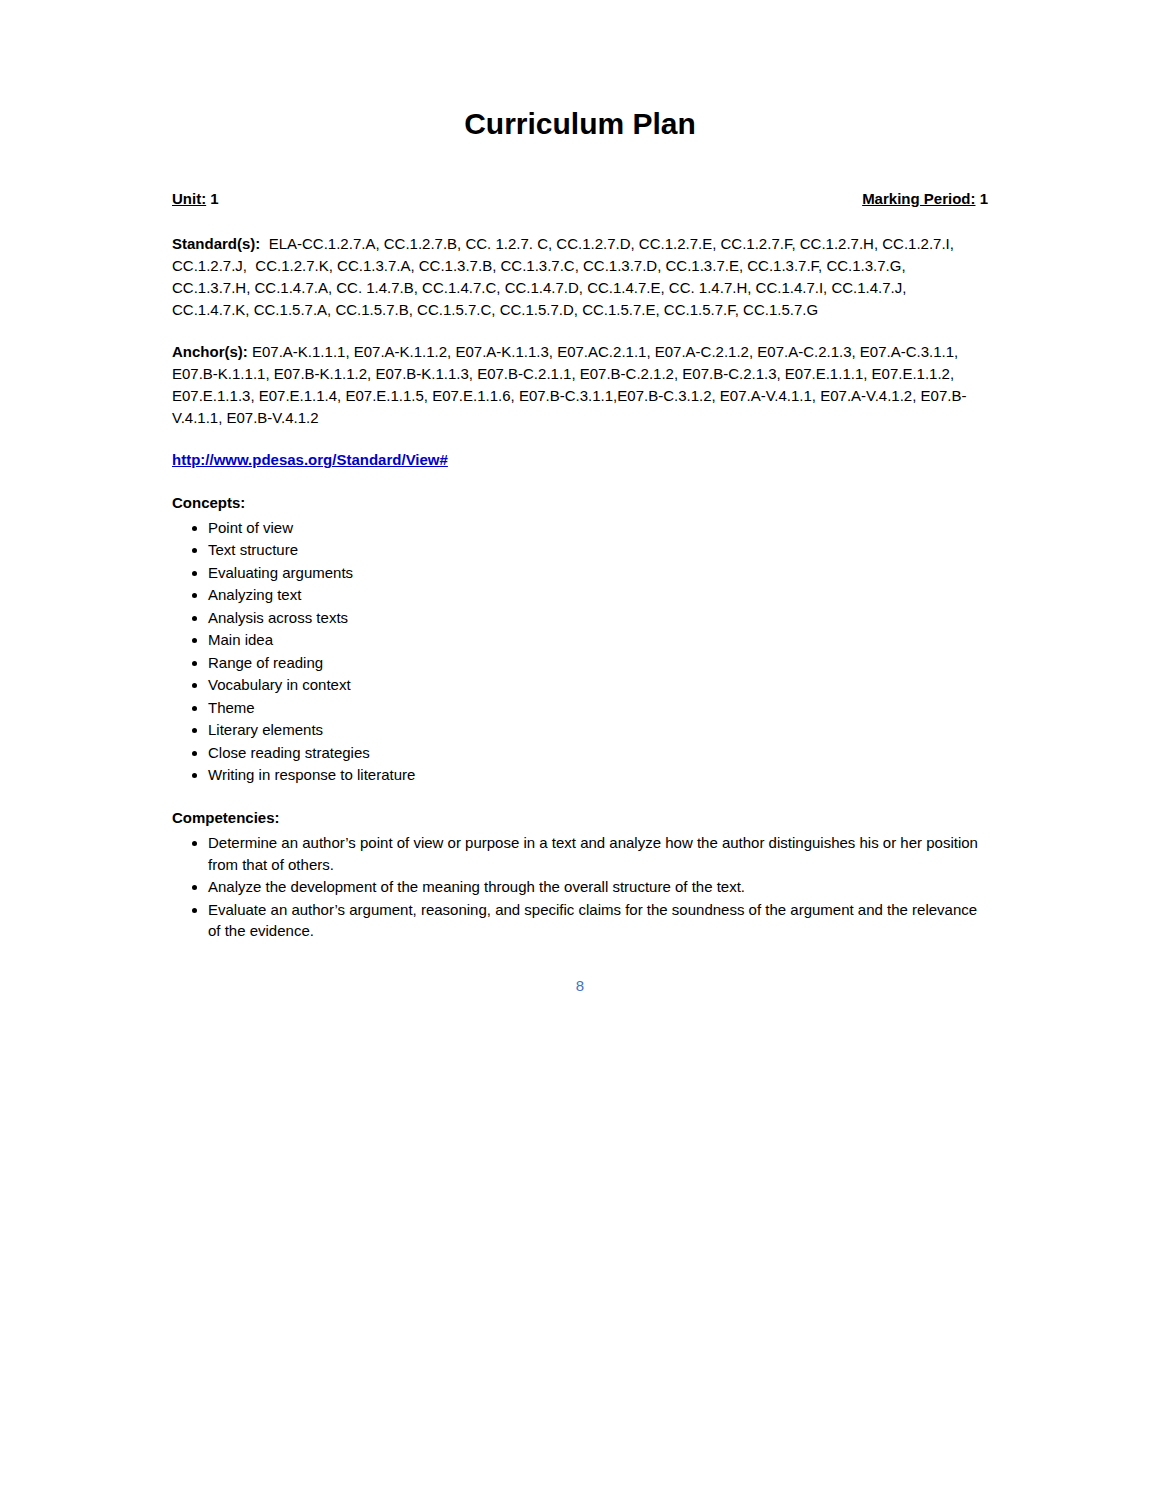Curriculum Plan
Unit: 1
Marking Period: 1
Standard(s): ELA-CC.1.2.7.A, CC.1.2.7.B, CC. 1.2.7. C, CC.1.2.7.D, CC.1.2.7.E, CC.1.2.7.F, CC.1.2.7.H, CC.1.2.7.I, CC.1.2.7.J, CC.1.2.7.K, CC.1.3.7.A, CC.1.3.7.B, CC.1.3.7.C, CC.1.3.7.D, CC.1.3.7.E, CC.1.3.7.F, CC.1.3.7.G, CC.1.3.7.H, CC.1.4.7.A, CC. 1.4.7.B, CC.1.4.7.C, CC.1.4.7.D, CC.1.4.7.E, CC. 1.4.7.H, CC.1.4.7.I, CC.1.4.7.J, CC.1.4.7.K, CC.1.5.7.A, CC.1.5.7.B, CC.1.5.7.C, CC.1.5.7.D, CC.1.5.7.E, CC.1.5.7.F, CC.1.5.7.G
Anchor(s): E07.A-K.1.1.1, E07.A-K.1.1.2, E07.A-K.1.1.3, E07.AC.2.1.1, E07.A-C.2.1.2, E07.A-C.2.1.3, E07.A-C.3.1.1, E07.B-K.1.1.1, E07.B-K.1.1.2, E07.B-K.1.1.3, E07.B-C.2.1.1, E07.B-C.2.1.2, E07.B-C.2.1.3, E07.E.1.1.1, E07.E.1.1.2, E07.E.1.1.3, E07.E.1.1.4, E07.E.1.1.5, E07.E.1.1.6, E07.B-C.3.1.1,E07.B-C.3.1.2, E07.A-V.4.1.1, E07.A-V.4.1.2, E07.B-V.4.1.1, E07.B-V.4.1.2
http://www.pdesas.org/Standard/View#
Concepts:
Point of view
Text structure
Evaluating arguments
Analyzing text
Analysis across texts
Main idea
Range of reading
Vocabulary in context
Theme
Literary elements
Close reading strategies
Writing in response to literature
Competencies:
Determine an author’s point of view or purpose in a text and analyze how the author distinguishes his or her position from that of others.
Analyze the development of the meaning through the overall structure of the text.
Evaluate an author’s argument, reasoning, and specific claims for the soundness of the argument and the relevance of the evidence.
8